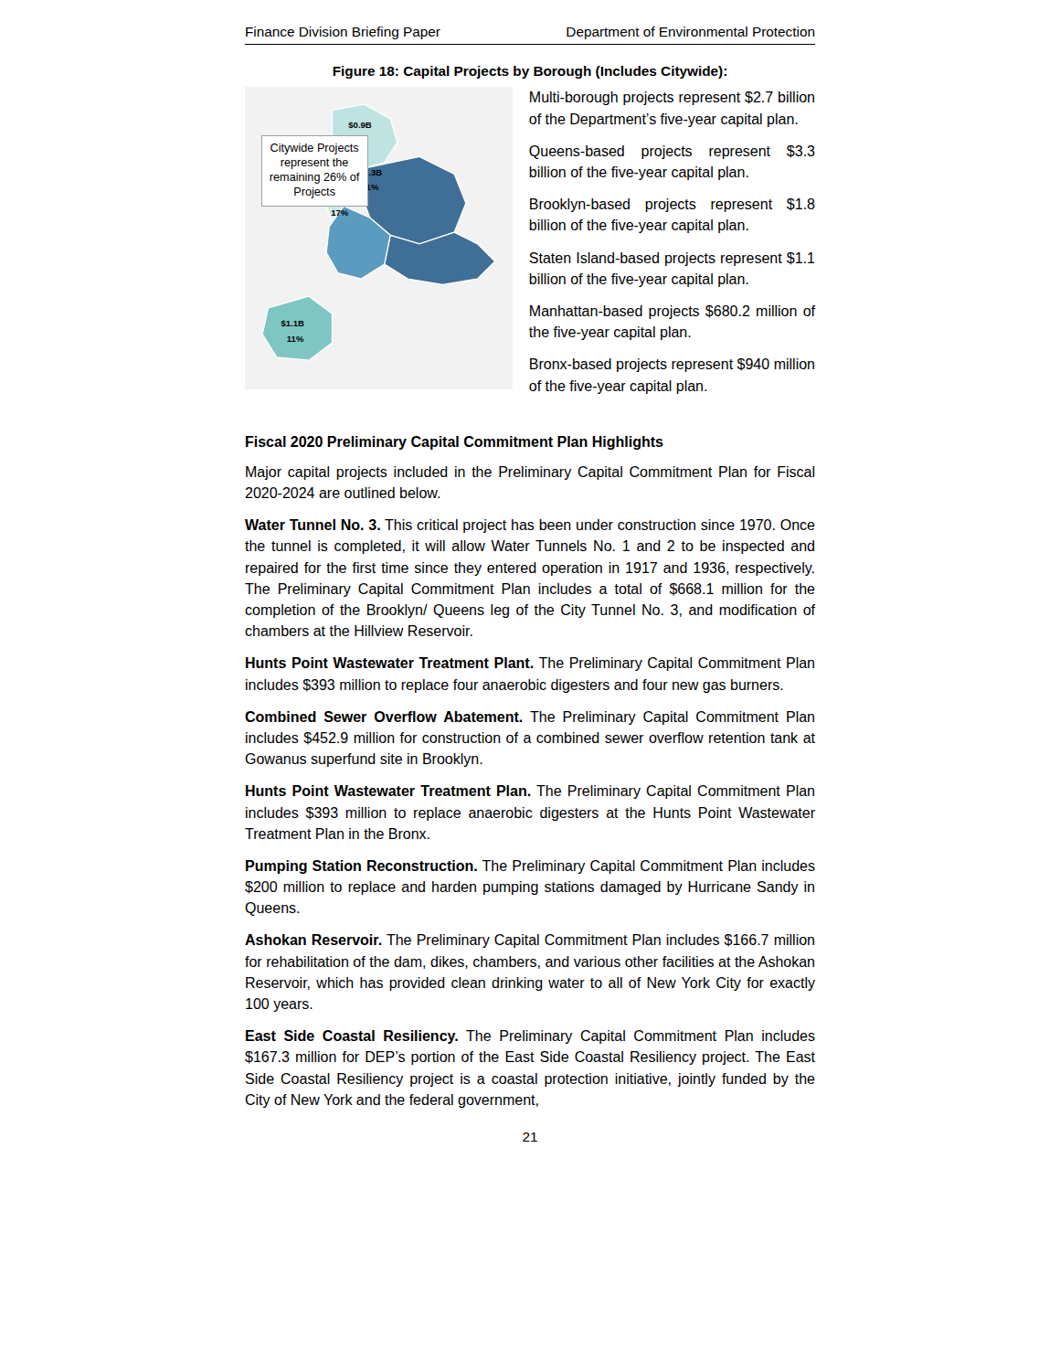Finance Division Briefing Paper
Department of Environmental Protection
Figure 18: Capital Projects by Borough (Includes Citywide):
$0.9B 9% $0.7B 6% $3.3B 31% $1.8B 17% $1.1B 11%
Citywide Projects represent the remaining 26% of Projects
Multi-borough projects represent $2.7 billion of the Department’s five-year capital plan.
Queens-based projects represent $3.3 billion of the five-year capital plan.
Brooklyn-based projects represent $1.8 billion of the five-year capital plan.
Staten Island-based projects represent $1.1 billion of the five-year capital plan.
Manhattan-based projects $680.2 million of the five-year capital plan.
Bronx-based projects represent $940 million of the five-year capital plan.
Fiscal 2020 Preliminary Capital Commitment Plan Highlights
Major capital projects included in the Preliminary Capital Commitment Plan for Fiscal 2020-2024 are outlined below.
Water Tunnel No. 3. This critical project has been under construction since 1970. Once the tunnel is completed, it will allow Water Tunnels No. 1 and 2 to be inspected and repaired for the first time since they entered operation in 1917 and 1936, respectively. The Preliminary Capital Commitment Plan includes a total of $668.1 million for the completion of the Brooklyn/ Queens leg of the City Tunnel No. 3, and modification of chambers at the Hillview Reservoir.
Hunts Point Wastewater Treatment Plant. The Preliminary Capital Commitment Plan includes $393 million to replace four anaerobic digesters and four new gas burners.
Combined Sewer Overflow Abatement. The Preliminary Capital Commitment Plan includes $452.9 million for construction of a combined sewer overflow retention tank at Gowanus superfund site in Brooklyn.
Hunts Point Wastewater Treatment Plan. The Preliminary Capital Commitment Plan includes $393 million to replace anaerobic digesters at the Hunts Point Wastewater Treatment Plan in the Bronx.
Pumping Station Reconstruction. The Preliminary Capital Commitment Plan includes $200 million to replace and harden pumping stations damaged by Hurricane Sandy in Queens.
Ashokan Reservoir. The Preliminary Capital Commitment Plan includes $166.7 million for rehabilitation of the dam, dikes, chambers, and various other facilities at the Ashokan Reservoir, which has provided clean drinking water to all of New York City for exactly 100 years.
East Side Coastal Resiliency. The Preliminary Capital Commitment Plan includes $167.3 million for DEP’s portion of the East Side Coastal Resiliency project. The East Side Coastal Resiliency project is a coastal protection initiative, jointly funded by the City of New York and the federal government,
21